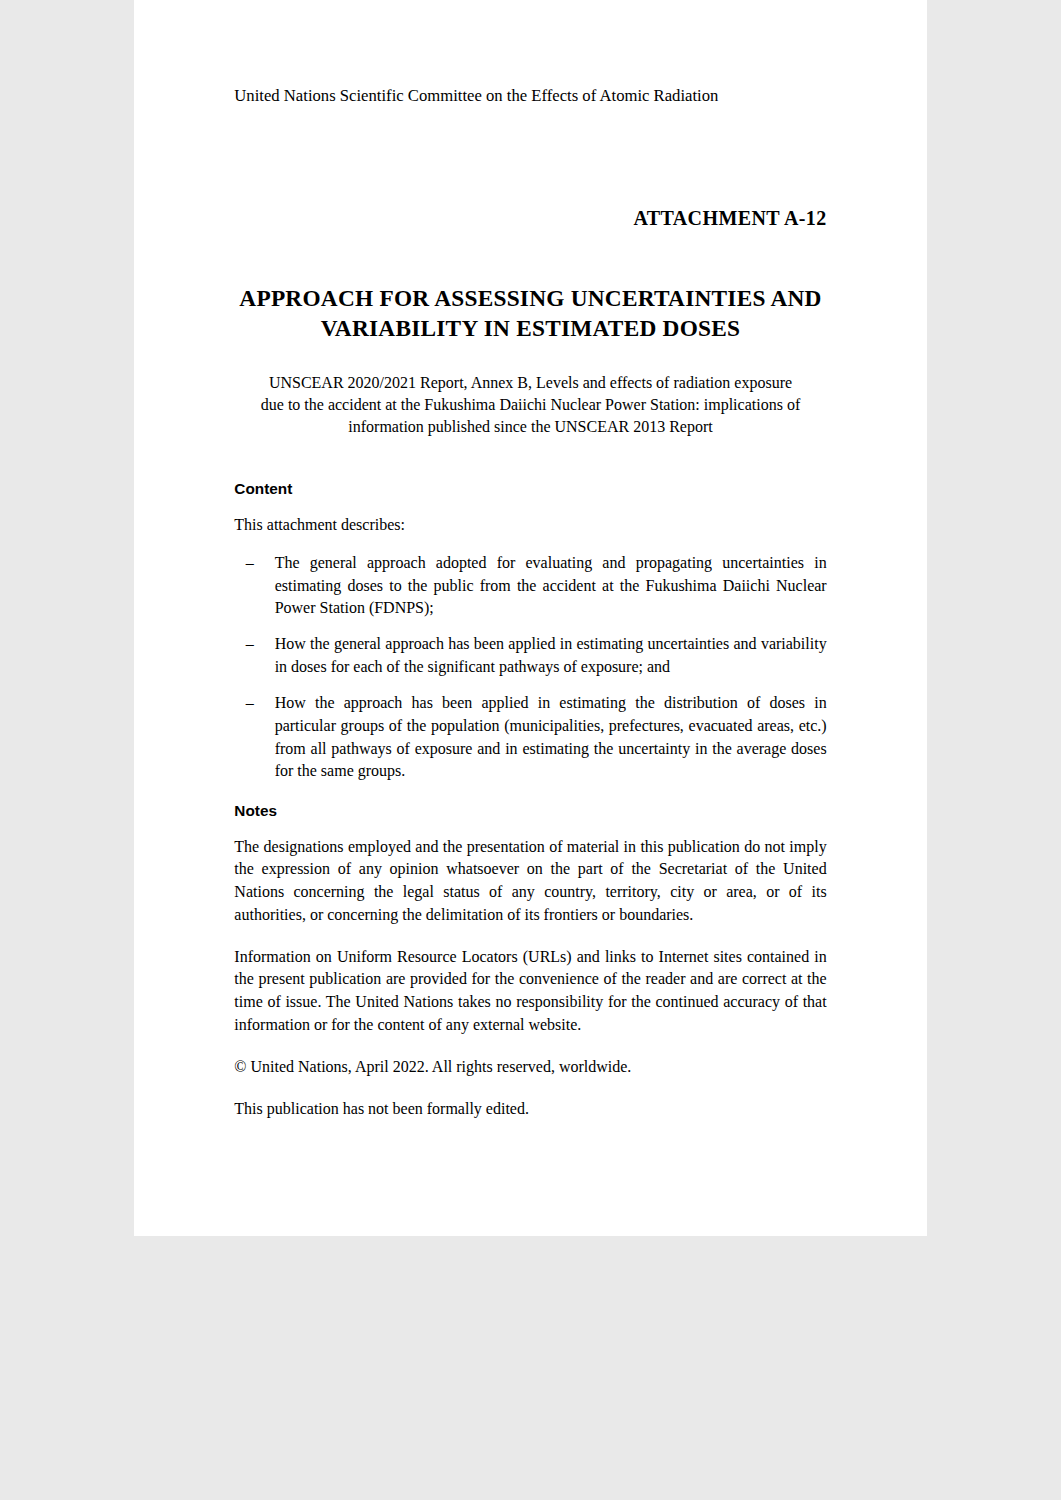United Nations Scientific Committee on the Effects of Atomic Radiation
ATTACHMENT A-12
APPROACH FOR ASSESSING UNCERTAINTIES AND
VARIABILITY IN ESTIMATED DOSES
UNSCEAR 2020/2021 Report, Annex B, Levels and effects of radiation exposure due to the accident at the Fukushima Daiichi Nuclear Power Station: implications of information published since the UNSCEAR 2013 Report
Content
This attachment describes:
The general approach adopted for evaluating and propagating uncertainties in estimating doses to the public from the accident at the Fukushima Daiichi Nuclear Power Station (FDNPS);
How the general approach has been applied in estimating uncertainties and variability in doses for each of the significant pathways of exposure; and
How the approach has been applied in estimating the distribution of doses in particular groups of the population (municipalities, prefectures, evacuated areas, etc.) from all pathways of exposure and in estimating the uncertainty in the average doses for the same groups.
Notes
The designations employed and the presentation of material in this publication do not imply the expression of any opinion whatsoever on the part of the Secretariat of the United Nations concerning the legal status of any country, territory, city or area, or of its authorities, or concerning the delimitation of its frontiers or boundaries.
Information on Uniform Resource Locators (URLs) and links to Internet sites contained in the present publication are provided for the convenience of the reader and are correct at the time of issue. The United Nations takes no responsibility for the continued accuracy of that information or for the content of any external website.
© United Nations, April 2022. All rights reserved, worldwide.
This publication has not been formally edited.